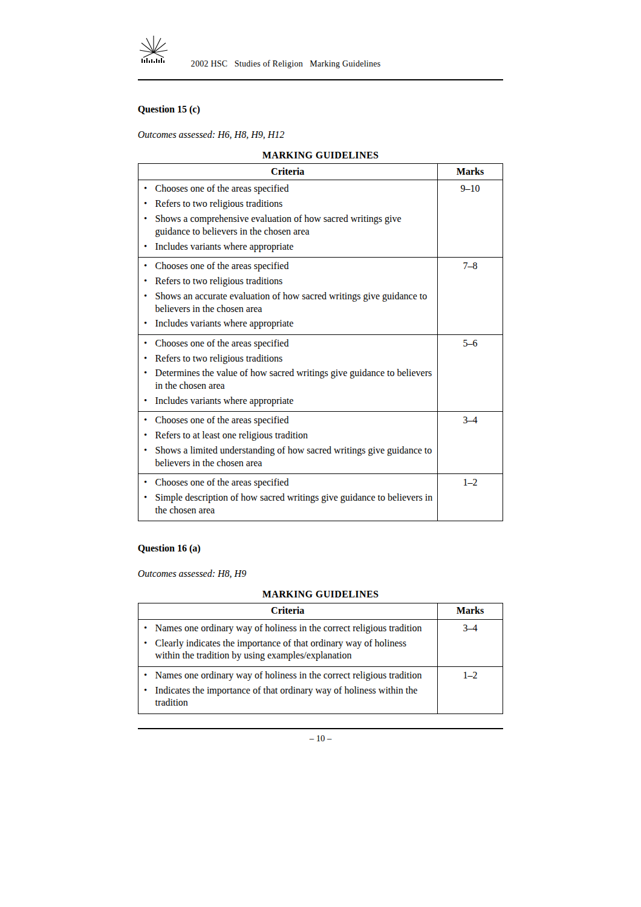2002 HSC Studies of Religion Marking Guidelines
Question 15 (c)
Outcomes assessed: H6, H8, H9, H12
MARKING GUIDELINES
| Criteria | Marks |
| --- | --- |
| Chooses one of the areas specified Refers to two religious traditions Shows a comprehensive evaluation of how sacred writings give guidance to believers in the chosen area Includes variants where appropriate | 9–10 |
| Chooses one of the areas specified Refers to two religious traditions Shows an accurate evaluation of how sacred writings give guidance to believers in the chosen area Includes variants where appropriate | 7–8 |
| Chooses one of the areas specified Refers to two religious traditions Determines the value of how sacred writings give guidance to believers in the chosen area Includes variants where appropriate | 5–6 |
| Chooses one of the areas specified Refers to at least one religious tradition Shows a limited understanding of how sacred writings give guidance to believers in the chosen area | 3–4 |
| Chooses one of the areas specified Simple description of how sacred writings give guidance to believers in the chosen area | 1–2 |
Question 16 (a)
Outcomes assessed: H8, H9
MARKING GUIDELINES
| Criteria | Marks |
| --- | --- |
| Names one ordinary way of holiness in the correct religious tradition Clearly indicates the importance of that ordinary way of holiness within the tradition by using examples/explanation | 3–4 |
| Names one ordinary way of holiness in the correct religious tradition Indicates the importance of that ordinary way of holiness within the tradition | 1–2 |
– 10 –